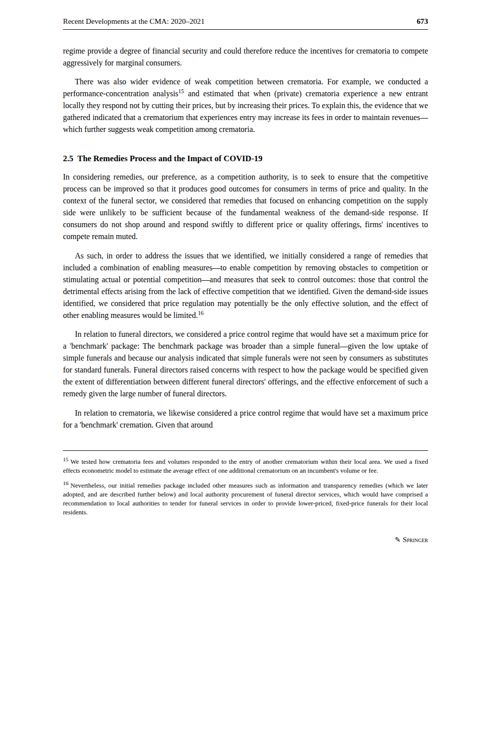Recent Developments at the CMA: 2020–2021 673
regime provide a degree of financial security and could therefore reduce the incentives for crematoria to compete aggressively for marginal consumers.
There was also wider evidence of weak competition between crematoria. For example, we conducted a performance-concentration analysis15 and estimated that when (private) crematoria experience a new entrant locally they respond not by cutting their prices, but by increasing their prices. To explain this, the evidence that we gathered indicated that a crematorium that experiences entry may increase its fees in order to maintain revenues—which further suggests weak competition among crematoria.
2.5 The Remedies Process and the Impact of COVID-19
In considering remedies, our preference, as a competition authority, is to seek to ensure that the competitive process can be improved so that it produces good outcomes for consumers in terms of price and quality. In the context of the funeral sector, we considered that remedies that focused on enhancing competition on the supply side were unlikely to be sufficient because of the fundamental weakness of the demand-side response. If consumers do not shop around and respond swiftly to different price or quality offerings, firms' incentives to compete remain muted.
As such, in order to address the issues that we identified, we initially considered a range of remedies that included a combination of enabling measures—to enable competition by removing obstacles to competition or stimulating actual or potential competition—and measures that seek to control outcomes: those that control the detrimental effects arising from the lack of effective competition that we identified. Given the demand-side issues identified, we considered that price regulation may potentially be the only effective solution, and the effect of other enabling measures would be limited.16
In relation to funeral directors, we considered a price control regime that would have set a maximum price for a 'benchmark' package: The benchmark package was broader than a simple funeral—given the low uptake of simple funerals and because our analysis indicated that simple funerals were not seen by consumers as substitutes for standard funerals. Funeral directors raised concerns with respect to how the package would be specified given the extent of differentiation between different funeral directors' offerings, and the effective enforcement of such a remedy given the large number of funeral directors.
In relation to crematoria, we likewise considered a price control regime that would have set a maximum price for a 'benchmark' cremation. Given that around
15 We tested how crematoria fees and volumes responded to the entry of another crematorium within their local area. We used a fixed effects econometric model to estimate the average effect of one additional crematorium on an incumbent's volume or fee.
16 Nevertheless, our initial remedies package included other measures such as information and transparency remedies (which we later adopted, and are described further below) and local authority procurement of funeral director services, which would have comprised a recommendation to local authorities to tender for funeral services in order to provide lower-priced, fixed-price funerals for their local residents.
✎Springer